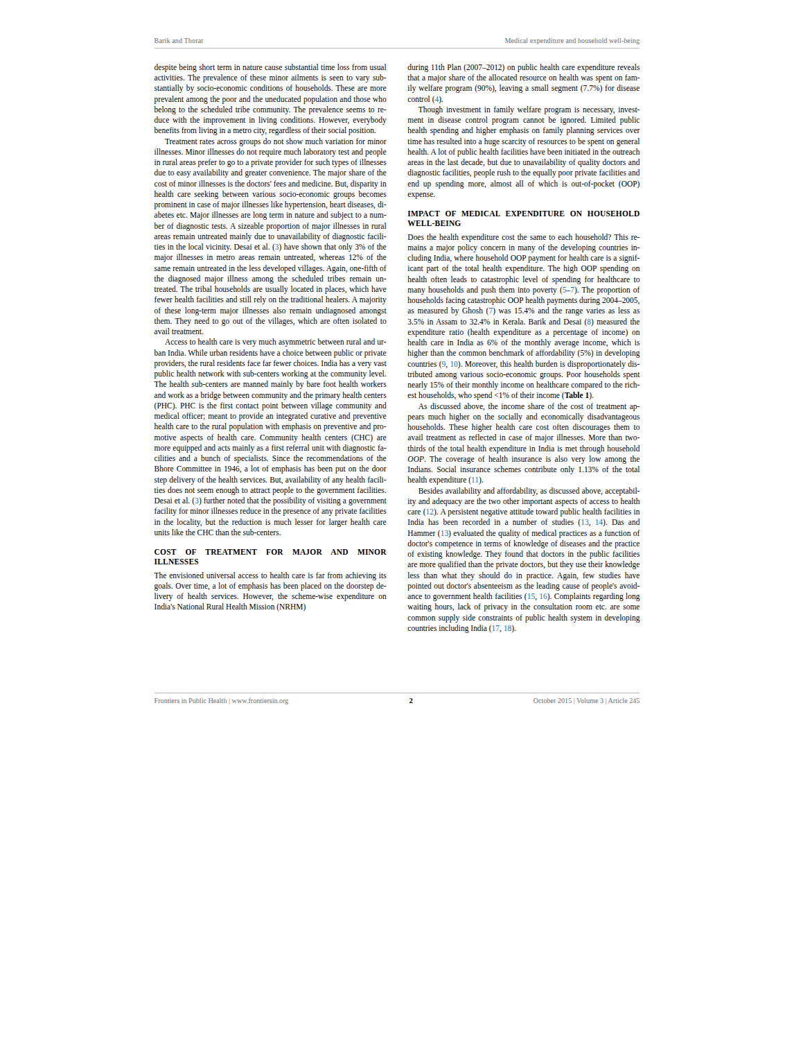Barik and Thorat Medical expenditure and household well-being
despite being short term in nature cause substantial time loss from usual activities. The prevalence of these minor ailments is seen to vary substantially by socio-economic conditions of households. These are more prevalent among the poor and the uneducated population and those who belong to the scheduled tribe community. The prevalence seems to reduce with the improvement in living conditions. However, everybody benefits from living in a metro city, regardless of their social position.
Treatment rates across groups do not show much variation for minor illnesses. Minor illnesses do not require much laboratory test and people in rural areas prefer to go to a private provider for such types of illnesses due to easy availability and greater convenience. The major share of the cost of minor illnesses is the doctors' fees and medicine. But, disparity in health care seeking between various socio-economic groups becomes prominent in case of major illnesses like hypertension, heart diseases, diabetes etc. Major illnesses are long term in nature and subject to a number of diagnostic tests. A sizeable proportion of major illnesses in rural areas remain untreated mainly due to unavailability of diagnostic facilities in the local vicinity. Desai et al. (3) have shown that only 3% of the major illnesses in metro areas remain untreated, whereas 12% of the same remain untreated in the less developed villages. Again, one-fifth of the diagnosed major illness among the scheduled tribes remain untreated. The tribal households are usually located in places, which have fewer health facilities and still rely on the traditional healers. A majority of these long-term major illnesses also remain undiagnosed amongst them. They need to go out of the villages, which are often isolated to avail treatment.
Access to health care is very much asymmetric between rural and urban India. While urban residents have a choice between public or private providers, the rural residents face far fewer choices. India has a very vast public health network with sub-centers working at the community level. The health sub-centers are manned mainly by bare foot health workers and work as a bridge between community and the primary health centers (PHC). PHC is the first contact point between village community and medical officer; meant to provide an integrated curative and preventive health care to the rural population with emphasis on preventive and promotive aspects of health care. Community health centers (CHC) are more equipped and acts mainly as a first referral unit with diagnostic facilities and a bunch of specialists. Since the recommendations of the Bhore Committee in 1946, a lot of emphasis has been put on the door step delivery of the health services. But, availability of any health facilities does not seem enough to attract people to the government facilities. Desai et al. (3) further noted that the possibility of visiting a government facility for minor illnesses reduce in the presence of any private facilities in the locality, but the reduction is much lesser for larger health care units like the CHC than the sub-centers.
Cost of Treatment for Major and Minor Illnesses
The envisioned universal access to health care is far from achieving its goals. Over time, a lot of emphasis has been placed on the doorstep delivery of health services. However, the scheme-wise expenditure on India's National Rural Health Mission (NRHM)
during 11th Plan (2007–2012) on public health care expenditure reveals that a major share of the allocated resource on health was spent on family welfare program (90%), leaving a small segment (7.7%) for disease control (4).
Though investment in family welfare program is necessary, investment in disease control program cannot be ignored. Limited public health spending and higher emphasis on family planning services over time has resulted into a huge scarcity of resources to be spent on general health. A lot of public health facilities have been initiated in the outreach areas in the last decade, but due to unavailability of quality doctors and diagnostic facilities, people rush to the equally poor private facilities and end up spending more, almost all of which is out-of-pocket (OOP) expense.
Impact of Medical Expenditure on Household Well-Being
Does the health expenditure cost the same to each household? This remains a major policy concern in many of the developing countries including India, where household OOP payment for health care is a significant part of the total health expenditure. The high OOP spending on health often leads to catastrophic level of spending for healthcare to many households and push them into poverty (5–7). The proportion of households facing catastrophic OOP health payments during 2004–2005, as measured by Ghosh (7) was 15.4% and the range varies as less as 3.5% in Assam to 32.4% in Kerala. Barik and Desai (8) measured the expenditure ratio (health expenditure as a percentage of income) on health care in India as 6% of the monthly average income, which is higher than the common benchmark of affordability (5%) in developing countries (9, 10). Moreover, this health burden is disproportionately distributed among various socio-economic groups. Poor households spent nearly 15% of their monthly income on healthcare compared to the richest households, who spend <1% of their income (Table 1).
As discussed above, the income share of the cost of treatment appears much higher on the socially and economically disadvantageous households. These higher health care cost often discourages them to avail treatment as reflected in case of major illnesses. More than two-thirds of the total health expenditure in India is met through household OOP. The coverage of health insurance is also very low among the Indians. Social insurance schemes contribute only 1.13% of the total health expenditure (11).
Besides availability and affordability, as discussed above, acceptability and adequacy are the two other important aspects of access to health care (12). A persistent negative attitude toward public health facilities in India has been recorded in a number of studies (13, 14). Das and Hammer (13) evaluated the quality of medical practices as a function of doctor's competence in terms of knowledge of diseases and the practice of existing knowledge. They found that doctors in the public facilities are more qualified than the private doctors, but they use their knowledge less than what they should do in practice. Again, few studies have pointed out doctor's absenteeism as the leading cause of people's avoidance to government health facilities (15, 16). Complaints regarding long waiting hours, lack of privacy in the consultation room etc. are some common supply side constraints of public health system in developing countries including India (17, 18).
Frontiers in Public Health | www.frontiersin.org 2 October 2015 | Volume 3 | Article 245